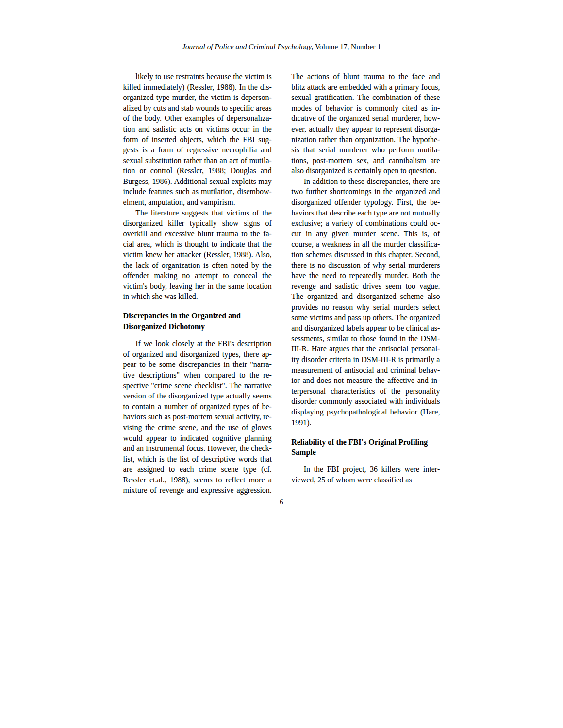Journal of Police and Criminal Psychology, Volume 17, Number 1
likely to use restraints because the victim is killed immediately) (Ressler, 1988). In the disorganized type murder, the victim is depersonalized by cuts and stab wounds to specific areas of the body. Other examples of depersonalization and sadistic acts on victims occur in the form of inserted objects, which the FBI suggests is a form of regressive necrophilia and sexual substitution rather than an act of mutilation or control (Ressler, 1988; Douglas and Burgess, 1986). Additional sexual exploits may include features such as mutilation, disembowelment, amputation, and vampirism.
The literature suggests that victims of the disorganized killer typically show signs of overkill and excessive blunt trauma to the facial area, which is thought to indicate that the victim knew her attacker (Ressler, 1988). Also, the lack of organization is often noted by the offender making no attempt to conceal the victim's body, leaving her in the same location in which she was killed.
Discrepancies in the Organized and Disorganized Dichotomy
If we look closely at the FBI's description of organized and disorganized types, there appear to be some discrepancies in their "narrative descriptions" when compared to the respective "crime scene checklist". The narrative version of the disorganized type actually seems to contain a number of organized types of behaviors such as post-mortem sexual activity, revising the crime scene, and the use of gloves would appear to indicated cognitive planning and an instrumental focus. However, the checklist, which is the list of descriptive words that are assigned to each crime scene type (cf. Ressler et.al., 1988), seems to reflect more a mixture of revenge and expressive aggression. The actions of blunt trauma to the face and blitz attack are embedded with a primary focus, sexual gratification. The combination of these modes of behavior is commonly cited as indicative of the organized serial murderer, however, actually they appear to represent disorganization rather than organization. The hypothesis that serial murderer who perform mutilations, post-mortem sex, and cannibalism are also disorganized is certainly open to question.
In addition to these discrepancies, there are two further shortcomings in the organized and disorganized offender typology. First, the behaviors that describe each type are not mutually exclusive; a variety of combinations could occur in any given murder scene. This is, of course, a weakness in all the murder classification schemes discussed in this chapter. Second, there is no discussion of why serial murderers have the need to repeatedly murder. Both the revenge and sadistic drives seem too vague. The organized and disorganized scheme also provides no reason why serial murders select some victims and pass up others. The organized and disorganized labels appear to be clinical assessments, similar to those found in the DSM-III-R. Hare argues that the antisocial personality disorder criteria in DSM-III-R is primarily a measurement of antisocial and criminal behavior and does not measure the affective and interpersonal characteristics of the personality disorder commonly associated with individuals displaying psychopathological behavior (Hare, 1991).
Reliability of the FBI's Original Profiling Sample
In the FBI project, 36 killers were interviewed, 25 of whom were classified as
6